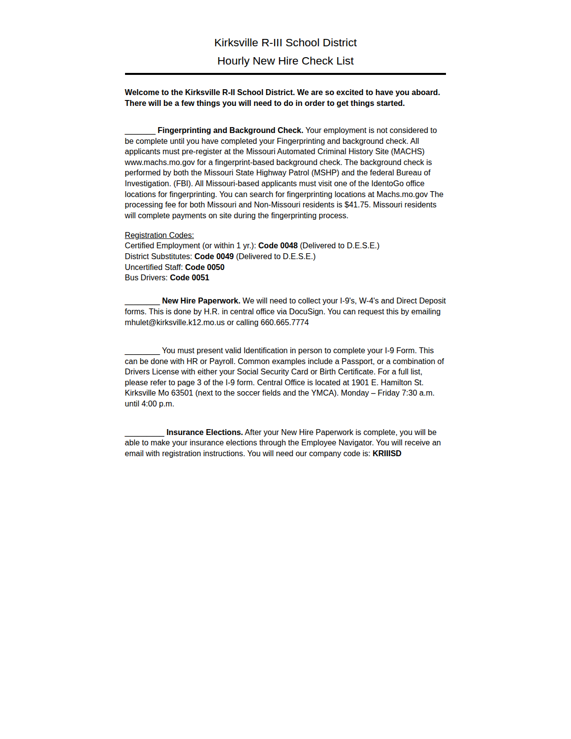Kirksville R-III School District
Hourly New Hire Check List
Welcome to the Kirksville R-II School District. We are so excited to have you aboard. There will be a few things you will need to do in order to get things started.
_______ Fingerprinting and Background Check. Your employment is not considered to be complete until you have completed your Fingerprinting and background check. All applicants must pre-register at the Missouri Automated Criminal History Site (MACHS) www.machs.mo.gov for a fingerprint-based background check. The background check is performed by both the Missouri State Highway Patrol (MSHP) and the federal Bureau of Investigation. (FBI). All Missouri-based applicants must visit one of the IdentoGo office locations for fingerprinting. You can search for fingerprinting locations at Machs.mo.gov The processing fee for both Missouri and Non-Missouri residents is $41.75. Missouri residents will complete payments on site during the fingerprinting process.
Registration Codes:
Certified Employment (or within 1 yr.): Code 0048 (Delivered to D.E.S.E.)
District Substitutes: Code 0049 (Delivered to D.E.S.E.)
Uncertified Staff: Code 0050
Bus Drivers: Code 0051
________ New Hire Paperwork. We will need to collect your I-9's, W-4's and Direct Deposit forms. This is done by H.R. in central office via DocuSign. You can request this by emailing mhulet@kirksville.k12.mo.us or calling 660.665.7774
________ You must present valid Identification in person to complete your I-9 Form. This can be done with HR or Payroll. Common examples include a Passport, or a combination of Drivers License with either your Social Security Card or Birth Certificate. For a full list, please refer to page 3 of the I-9 form. Central Office is located at 1901 E. Hamilton St. Kirksville Mo 63501 (next to the soccer fields and the YMCA). Monday – Friday 7:30 a.m. until 4:00 p.m.
_________ Insurance Elections. After your New Hire Paperwork is complete, you will be able to make your insurance elections through the Employee Navigator. You will receive an email with registration instructions. You will need our company code is: KRIIISD